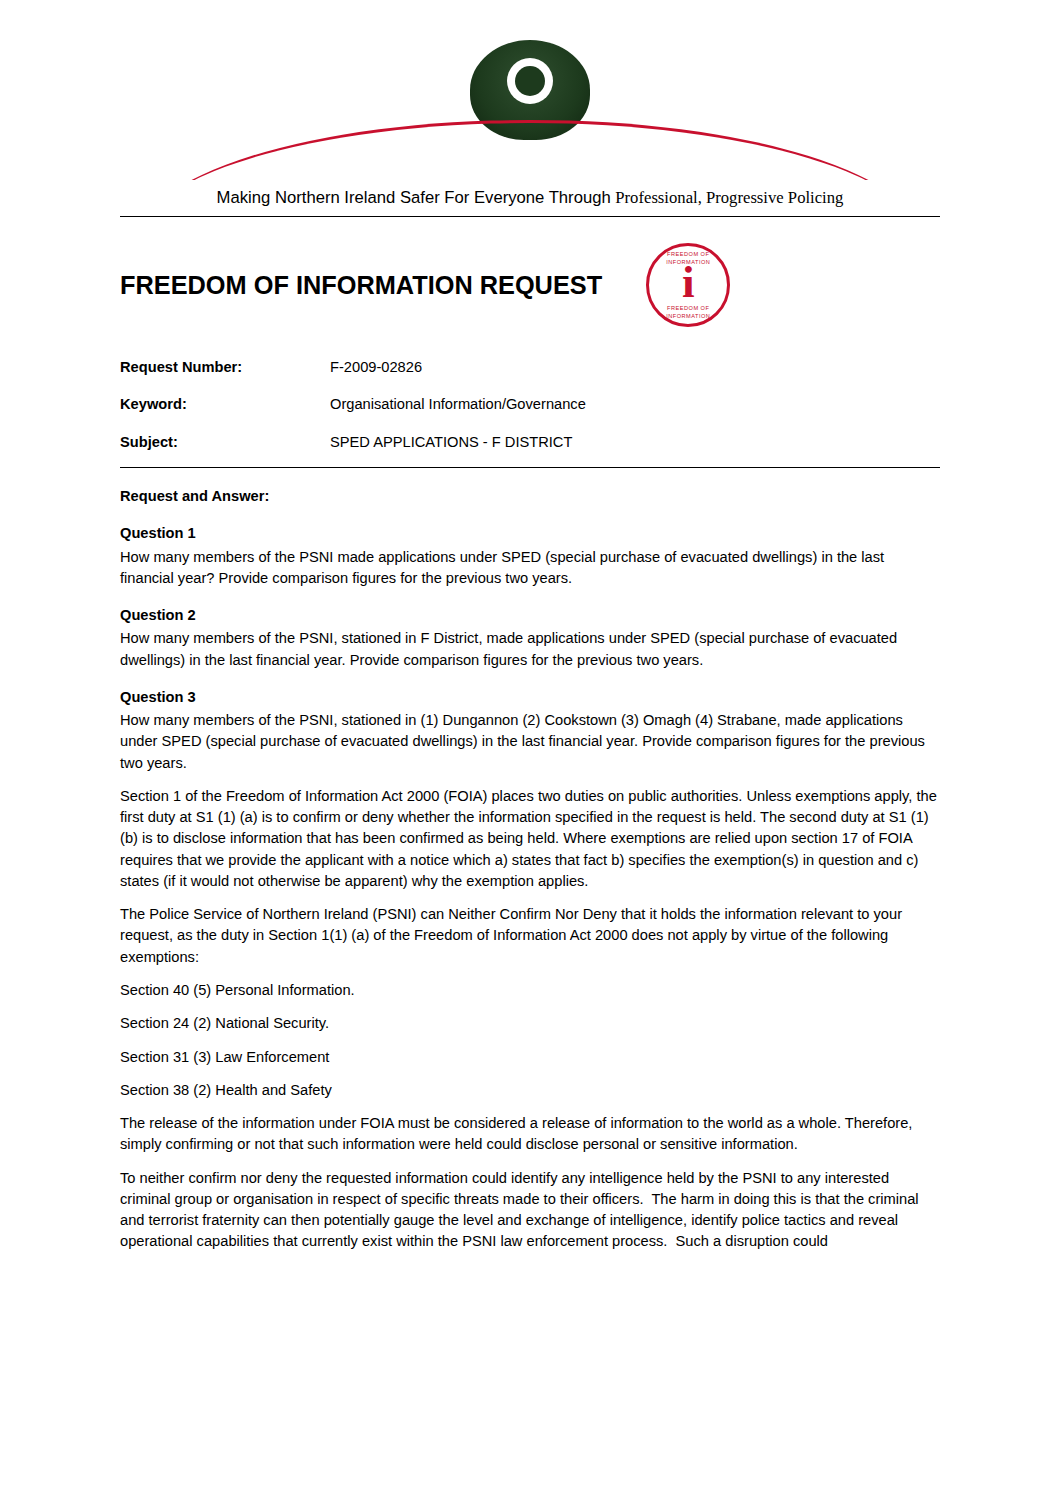Making Northern Ireland Safer For Everyone Through Professional, Progressive Policing
FREEDOM OF INFORMATION REQUEST
Freedom of Information i Freedom of Information
| Request Number: | F-2009-02826 |
| Keyword: | Organisational Information/Governance |
| Subject: | SPED APPLICATIONS - F DISTRICT |
Request and Answer:
Question 1
How many members of the PSNI made applications under SPED (special purchase of evacuated dwellings) in the last financial year? Provide comparison figures for the previous two years.
Question 2
How many members of the PSNI, stationed in F District, made applications under SPED (special purchase of evacuated dwellings) in the last financial year. Provide comparison figures for the previous two years.
Question 3
How many members of the PSNI, stationed in (1) Dungannon (2) Cookstown (3) Omagh (4) Strabane, made applications under SPED (special purchase of evacuated dwellings) in the last financial year. Provide comparison figures for the previous two years.
Section 1 of the Freedom of Information Act 2000 (FOIA) places two duties on public authorities. Unless exemptions apply, the first duty at S1 (1) (a) is to confirm or deny whether the information specified in the request is held. The second duty at S1 (1) (b) is to disclose information that has been confirmed as being held. Where exemptions are relied upon section 17 of FOIA requires that we provide the applicant with a notice which a) states that fact b) specifies the exemption(s) in question and c) states (if it would not otherwise be apparent) why the exemption applies.
The Police Service of Northern Ireland (PSNI) can Neither Confirm Nor Deny that it holds the information relevant to your request, as the duty in Section 1(1) (a) of the Freedom of Information Act 2000 does not apply by virtue of the following exemptions:
Section 40 (5) Personal Information.
Section 24 (2) National Security.
Section 31 (3) Law Enforcement
Section 38 (2) Health and Safety
The release of the information under FOIA must be considered a release of information to the world as a whole. Therefore, simply confirming or not that such information were held could disclose personal or sensitive information.
To neither confirm nor deny the requested information could identify any intelligence held by the PSNI to any interested criminal group or organisation in respect of specific threats made to their officers. The harm in doing this is that the criminal and terrorist fraternity can then potentially gauge the level and exchange of intelligence, identify police tactics and reveal operational capabilities that currently exist within the PSNI law enforcement process. Such a disruption could